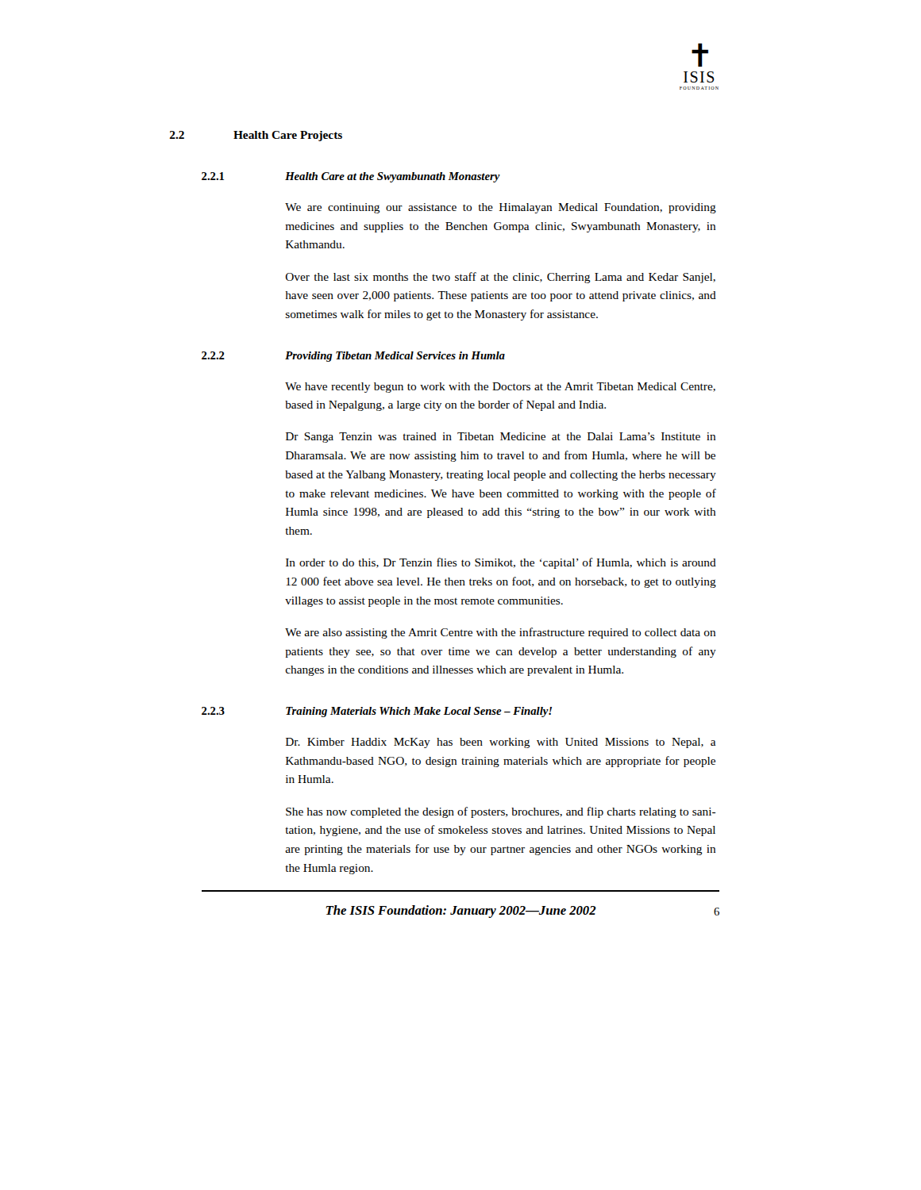✝ ISIS FOUNDATION
2.2 Health Care Projects
2.2.1 Health Care at the Swyambunath Monastery
We are continuing our assistance to the Himalayan Medical Foundation, providing medicines and supplies to the Benchen Gompa clinic, Swyambunath Monastery, in Kathmandu.
Over the last six months the two staff at the clinic, Cherring Lama and Kedar Sanjel, have seen over 2,000 patients. These patients are too poor to attend private clinics, and sometimes walk for miles to get to the Monastery for assistance.
2.2.2 Providing Tibetan Medical Services in Humla
We have recently begun to work with the Doctors at the Amrit Tibetan Medical Centre, based in Nepalgung, a large city on the border of Nepal and India.
Dr Sanga Tenzin was trained in Tibetan Medicine at the Dalai Lama’s Institute in Dharamsala. We are now assisting him to travel to and from Humla, where he will be based at the Yalbang Monastery, treating local people and collecting the herbs necessary to make relevant medicines. We have been committed to working with the people of Humla since 1998, and are pleased to add this “string to the bow” in our work with them.
In order to do this, Dr Tenzin flies to Simikot, the ‘capital’ of Humla, which is around 12 000 feet above sea level. He then treks on foot, and on horseback, to get to outlying villages to assist people in the most remote communities.
We are also assisting the Amrit Centre with the infrastructure required to collect data on patients they see, so that over time we can develop a better understanding of any changes in the conditions and illnesses which are prevalent in Humla.
2.2.3 Training Materials Which Make Local Sense – Finally!
Dr. Kimber Haddix McKay has been working with United Missions to Nepal, a Kathmandu-based NGO, to design training materials which are appropriate for people in Humla.
She has now completed the design of posters, brochures, and flip charts relating to sanitation, hygiene, and the use of smokeless stoves and latrines. United Missions to Nepal are printing the materials for use by our partner agencies and other NGOs working in the Humla region.
The ISIS Foundation: January 2002—June 2002
6